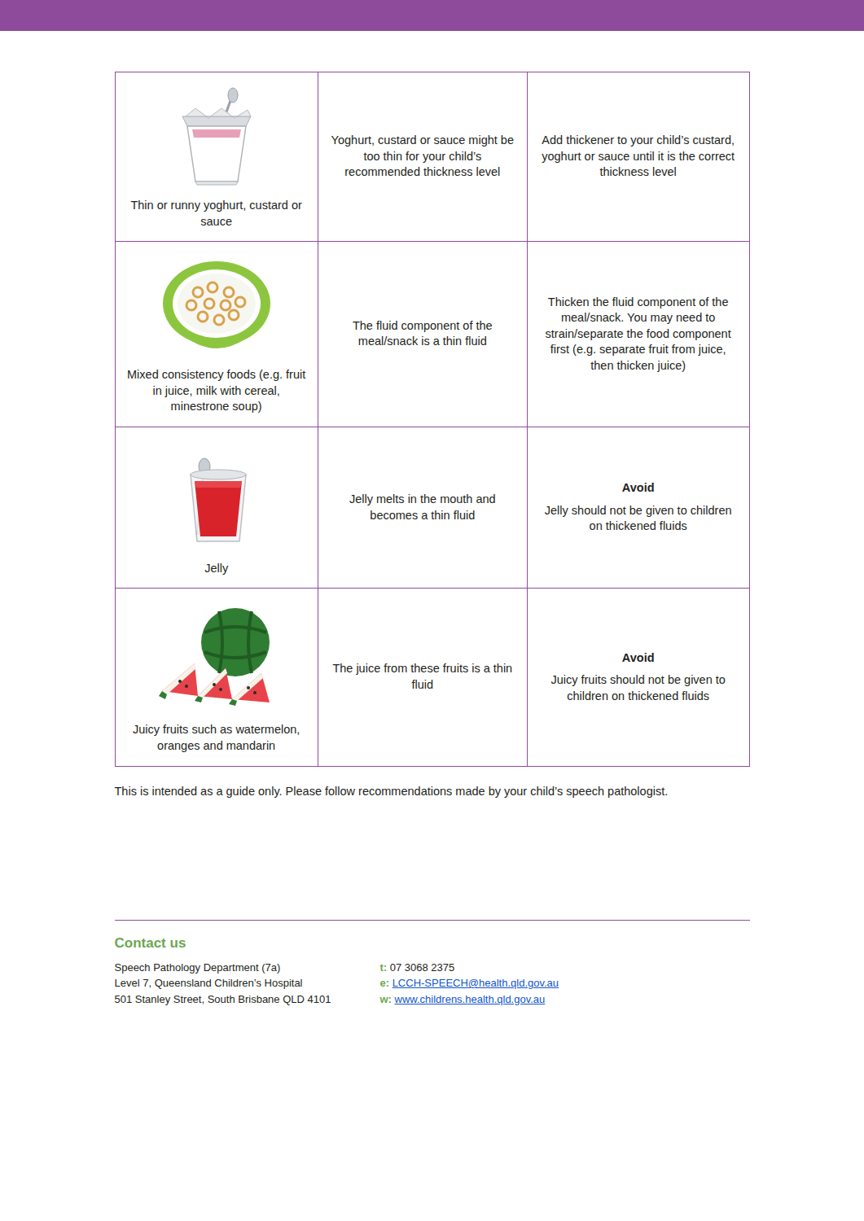| Thin or runny yoghurt, custard or sauce | Yoghurt, custard or sauce might be too thin for your child’s recommended thickness level | Add thickener to your child’s custard, yoghurt or sauce until it is the correct thickness level |
| Mixed consistency foods (e.g. fruit in juice, milk with cereal, minestrone soup) | The fluid component of the meal/snack is a thin fluid | Thicken the fluid component of the meal/snack. You may need to strain/separate the food component first (e.g. separate fruit from juice, then thicken juice) |
| Jelly | Jelly melts in the mouth and becomes a thin fluid | Avoid Jelly should not be given to children on thickened fluids |
| Juicy fruits such as watermelon, oranges and mandarin | The juice from these fruits is a thin fluid | Avoid Juicy fruits should not be given to children on thickened fluids |
This is intended as a guide only. Please follow recommendations made by your child’s speech pathologist.
Contact us
Speech Pathology Department (7a)
Level 7, Queensland Children’s Hospital
501 Stanley Street, South Brisbane QLD 4101
t: 07 3068 2375
e: LCCH-SPEECH@health.qld.gov.au
w: www.childrens.health.qld.gov.au